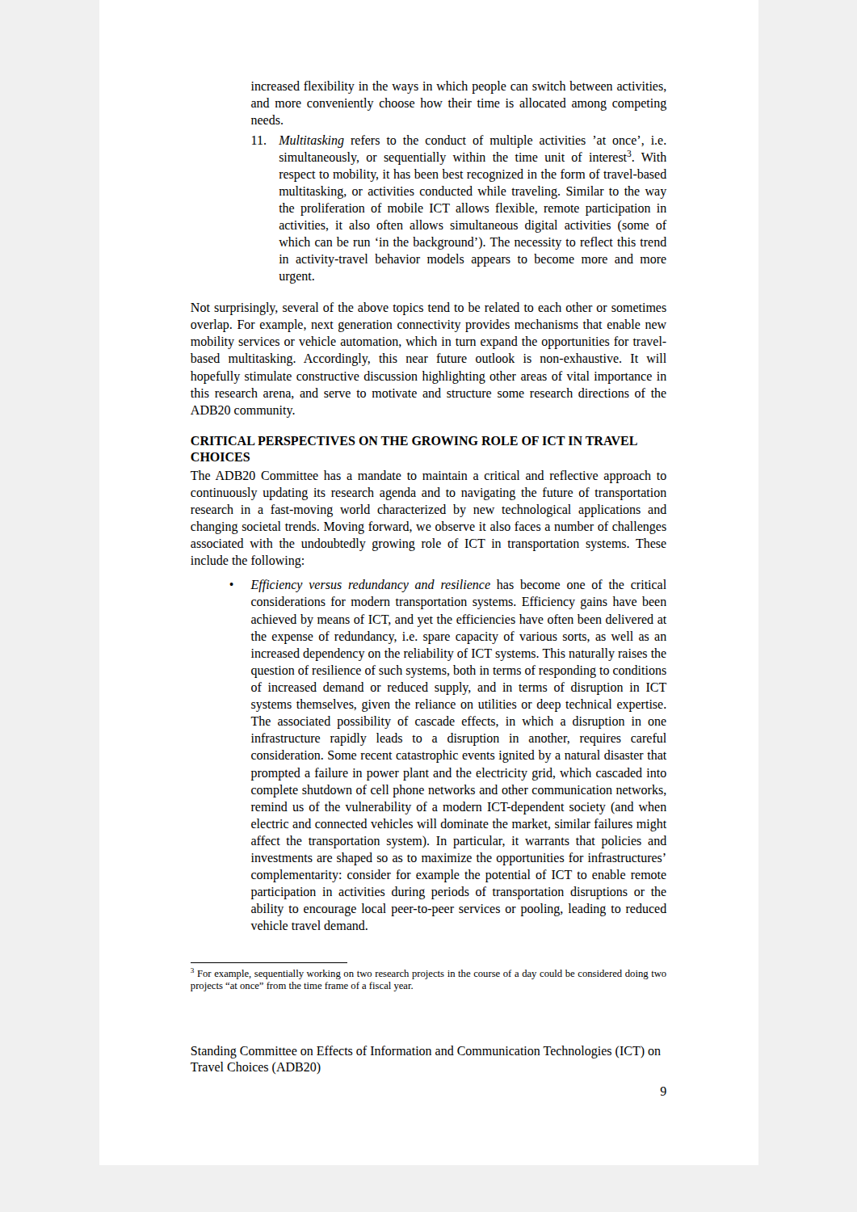increased flexibility in the ways in which people can switch between activities, and more conveniently choose how their time is allocated among competing needs.
11. Multitasking refers to the conduct of multiple activities ’at once’, i.e. simultaneously, or sequentially within the time unit of interest3. With respect to mobility, it has been best recognized in the form of travel-based multitasking, or activities conducted while traveling. Similar to the way the proliferation of mobile ICT allows flexible, remote participation in activities, it also often allows simultaneous digital activities (some of which can be run ‘in the background’). The necessity to reflect this trend in activity-travel behavior models appears to become more and more urgent.
Not surprisingly, several of the above topics tend to be related to each other or sometimes overlap. For example, next generation connectivity provides mechanisms that enable new mobility services or vehicle automation, which in turn expand the opportunities for travel-based multitasking. Accordingly, this near future outlook is non-exhaustive. It will hopefully stimulate constructive discussion highlighting other areas of vital importance in this research arena, and serve to motivate and structure some research directions of the ADB20 community.
Critical Perspectives on the Growing Role of ICT in Travel Choices
The ADB20 Committee has a mandate to maintain a critical and reflective approach to continuously updating its research agenda and to navigating the future of transportation research in a fast-moving world characterized by new technological applications and changing societal trends. Moving forward, we observe it also faces a number of challenges associated with the undoubtedly growing role of ICT in transportation systems. These include the following:
Efficiency versus redundancy and resilience has become one of the critical considerations for modern transportation systems. Efficiency gains have been achieved by means of ICT, and yet the efficiencies have often been delivered at the expense of redundancy, i.e. spare capacity of various sorts, as well as an increased dependency on the reliability of ICT systems. This naturally raises the question of resilience of such systems, both in terms of responding to conditions of increased demand or reduced supply, and in terms of disruption in ICT systems themselves, given the reliance on utilities or deep technical expertise. The associated possibility of cascade effects, in which a disruption in one infrastructure rapidly leads to a disruption in another, requires careful consideration. Some recent catastrophic events ignited by a natural disaster that prompted a failure in power plant and the electricity grid, which cascaded into complete shutdown of cell phone networks and other communication networks, remind us of the vulnerability of a modern ICT-dependent society (and when electric and connected vehicles will dominate the market, similar failures might affect the transportation system). In particular, it warrants that policies and investments are shaped so as to maximize the opportunities for infrastructures’ complementarity: consider for example the potential of ICT to enable remote participation in activities during periods of transportation disruptions or the ability to encourage local peer-to-peer services or pooling, leading to reduced vehicle travel demand.
3 For example, sequentially working on two research projects in the course of a day could be considered doing two projects “at once” from the time frame of a fiscal year.
Standing Committee on Effects of Information and Communication Technologies (ICT) on Travel Choices (ADB20)
9